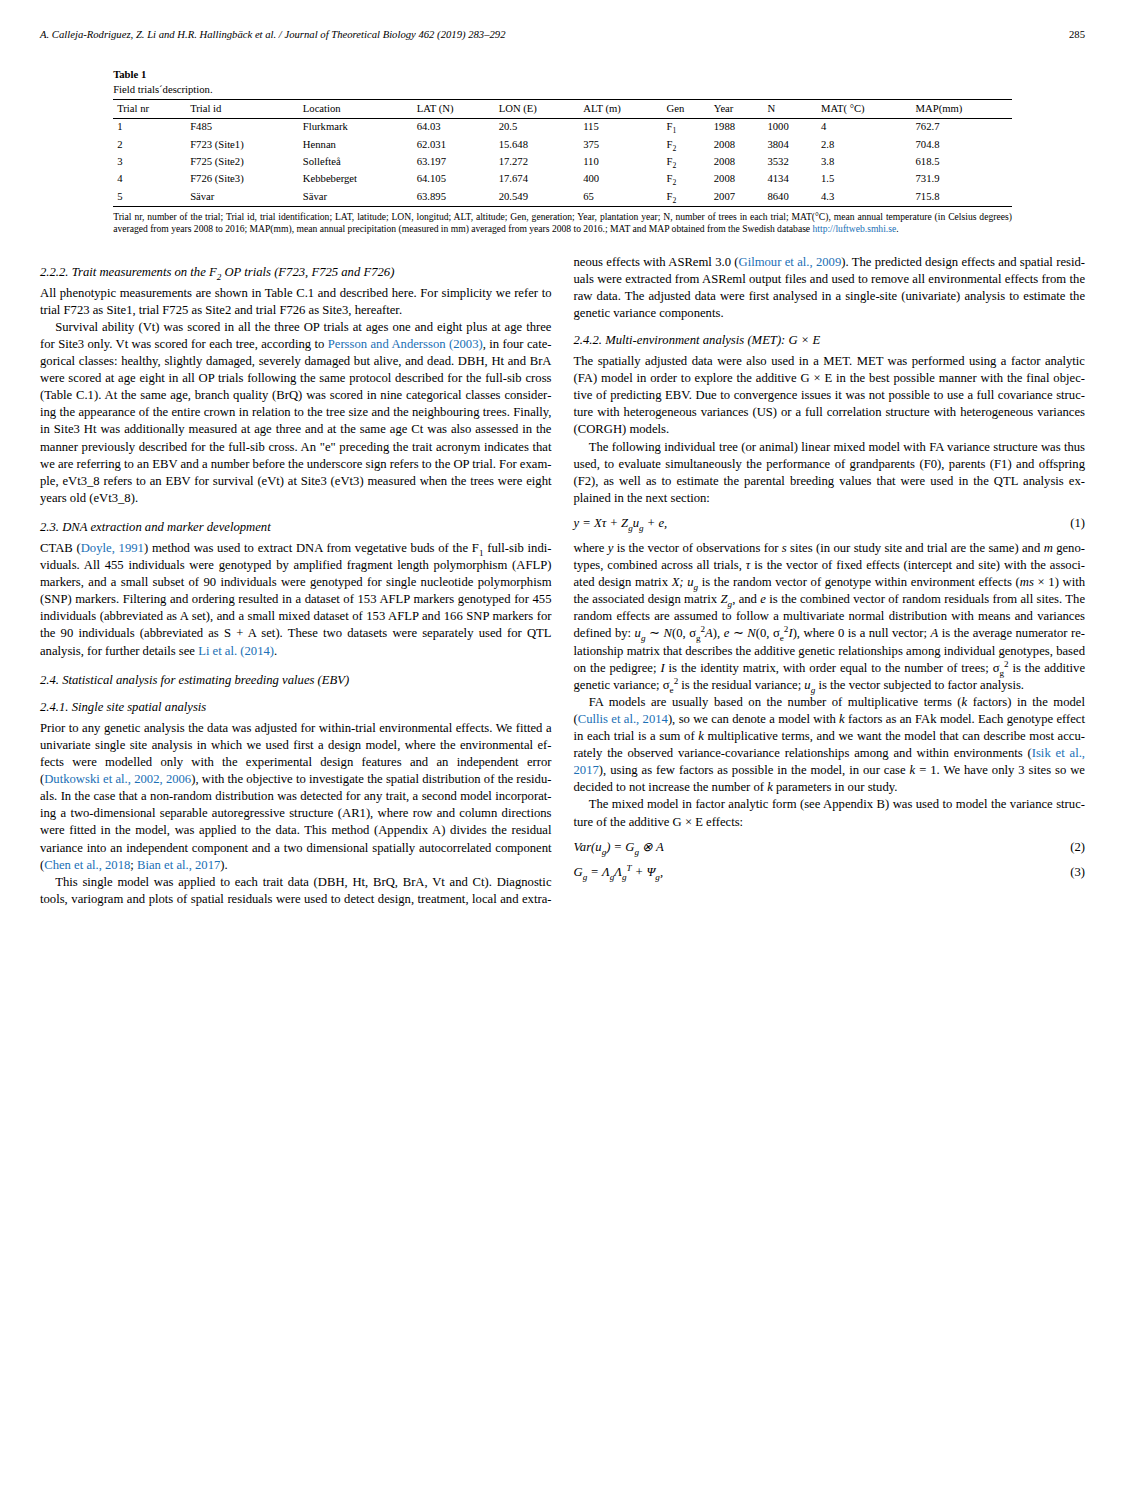A. Calleja-Rodriguez, Z. Li and H.R. Hallingbäck et al. / Journal of Theoretical Biology 462 (2019) 283–292 285
Table 1 Field trials´description.
| Trial nr | Trial id | Location | LAT (N) | LON (E) | ALT (m) | Gen | Year | N | MAT( °C) | MAP(mm) |
| --- | --- | --- | --- | --- | --- | --- | --- | --- | --- | --- |
| 1 | F485 | Flurkmark | 64.03 | 20.5 | 115 | F 1 | 1988 | 1000 | 4 | 762.7 |
| 2 | F723 (Site1) | Hennan | 62.031 | 15.648 | 375 | F 2 | 2008 | 3804 | 2.8 | 704.8 |
| 3 | F725 (Site2) | Sollefteå | 63.197 | 17.272 | 110 | F 2 | 2008 | 3532 | 3.8 | 618.5 |
| 4 | F726 (Site3) | Kebbeberget | 64.105 | 17.674 | 400 | F 2 | 2008 | 4134 | 1.5 | 731.9 |
| 5 | Sävar | Sävar | 63.895 | 20.549 | 65 | F 2 | 2007 | 8640 | 4.3 | 715.8 |
Trial nr, number of the trial; Trial id, trial identification; LAT, latitude; LON, longitud; ALT, altitude; Gen, generation; Year, plantation year; N, number of trees in each trial; MAT(°C), mean annual temperature (in Celsius degrees) averaged from years 2008 to 2016; MAP(mm), mean annual precipitation (measured in mm) averaged from years 2008 to 2016.; MAT and MAP obtained from the Swedish database http://luftweb.smhi.se.
2.2.2. Trait measurements on the F2 OP trials (F723, F725 and F726)
All phenotypic measurements are shown in Table C.1 and described here. For simplicity we refer to trial F723 as Site1, trial F725 as Site2 and trial F726 as Site3, hereafter.
Survival ability (Vt) was scored in all the three OP trials at ages one and eight plus at age three for Site3 only. Vt was scored for each tree, according to Persson and Andersson (2003), in four categorical classes: healthy, slightly damaged, severely damaged but alive, and dead. DBH, Ht and BrA were scored at age eight in all OP trials following the same protocol described for the full-sib cross (Table C.1). At the same age, branch quality (BrQ) was scored in nine categorical classes considering the appearance of the entire crown in relation to the tree size and the neighbouring trees. Finally, in Site3 Ht was additionally measured at age three and at the same age Ct was also assessed in the manner previously described for the full-sib cross. An "e" preceding the trait acronym indicates that we are referring to an EBV and a number before the underscore sign refers to the OP trial. For example, eVt3_8 refers to an EBV for survival (eVt) at Site3 (eVt3) measured when the trees were eight years old (eVt3_8).
2.3. DNA extraction and marker development
CTAB (Doyle, 1991) method was used to extract DNA from vegetative buds of the F1 full-sib individuals. All 455 individuals were genotyped by amplified fragment length polymorphism (AFLP) markers, and a small subset of 90 individuals were genotyped for single nucleotide polymorphism (SNP) markers. Filtering and ordering resulted in a dataset of 153 AFLP markers genotyped for 455 individuals (abbreviated as A set), and a small mixed dataset of 153 AFLP and 166 SNP markers for the 90 individuals (abbreviated as S + A set). These two datasets were separately used for QTL analysis, for further details see Li et al. (2014).
2.4. Statistical analysis for estimating breeding values (EBV)
2.4.1. Single site spatial analysis
Prior to any genetic analysis the data was adjusted for within-trial environmental effects. We fitted a univariate single site analysis in which we used first a design model, where the environmental effects were modelled only with the experimental design features and an independent error (Dutkowski et al., 2002, 2006), with the objective to investigate the spatial distribution of the residuals. In the case that a non-random distribution was detected for any trait, a second model incorporating a two-dimensional separable autoregressive structure (AR1), where row and column directions were fitted in the model, was applied to the data. This method (Appendix A) divides the residual variance into an independent component and a two dimensional spatially autocorrelated component (Chen et al., 2018; Bian et al., 2017).
This single model was applied to each trait data (DBH, Ht, BrQ, BrA, Vt and Ct). Diagnostic tools, variogram and plots of spatial residuals were used to detect design, treatment, local and extraneous effects with ASReml 3.0 (Gilmour et al., 2009). The predicted design effects and spatial residuals were extracted from ASReml output files and used to remove all environmental effects from the raw data. The adjusted data were first analysed in a single-site (univariate) analysis to estimate the genetic variance components.
2.4.2. Multi-environment analysis (MET): G × E
The spatially adjusted data were also used in a MET. MET was performed using a factor analytic (FA) model in order to explore the additive G × E in the best possible manner with the final objective of predicting EBV. Due to convergence issues it was not possible to use a full covariance structure with heterogeneous variances (US) or a full correlation structure with heterogeneous variances (CORGH) models.
The following individual tree (or animal) linear mixed model with FA variance structure was thus used, to evaluate simultaneously the performance of grandparents (F0), parents (F1) and offspring (F2), as well as to estimate the parental breeding values that were used in the QTL analysis explained in the next section:
y = Xτ + Zgug + e, (1)
where y is the vector of observations for s sites (in our study site and trial are the same) and m genotypes, combined across all trials, τ is the vector of fixed effects (intercept and site) with the associated design matrix X; ug is the random vector of genotype within environment effects (ms × 1) with the associated design matrix Zg, and e is the combined vector of random residuals from all sites. The random effects are assumed to follow a multivariate normal distribution with means and variances defined by: ug ∼ N(0, σg2A), e ∼ N(0, σe2I), where 0 is a null vector; A is the average numerator relationship matrix that describes the additive genetic relationships among individual genotypes, based on the pedigree; I is the identity matrix, with order equal to the number of trees; σg2 is the additive genetic variance; σe2 is the residual variance; ug is the vector subjected to factor analysis.
FA models are usually based on the number of multiplicative terms (k factors) in the model (Cullis et al., 2014), so we can denote a model with k factors as an FAk model. Each genotype effect in each trial is a sum of k multiplicative terms, and we want the model that can describe most accurately the observed variance-covariance relationships among and within environments (Isik et al., 2017), using as few factors as possible in the model, in our case k = 1. We have only 3 sites so we decided to not increase the number of k parameters in our study.
The mixed model in factor analytic form (see Appendix B) was used to model the variance structure of the additive G × E effects:
Var(ug) = Gg ⊗ A (2)
Gg = ΛgΛgT + Ψg, (3)